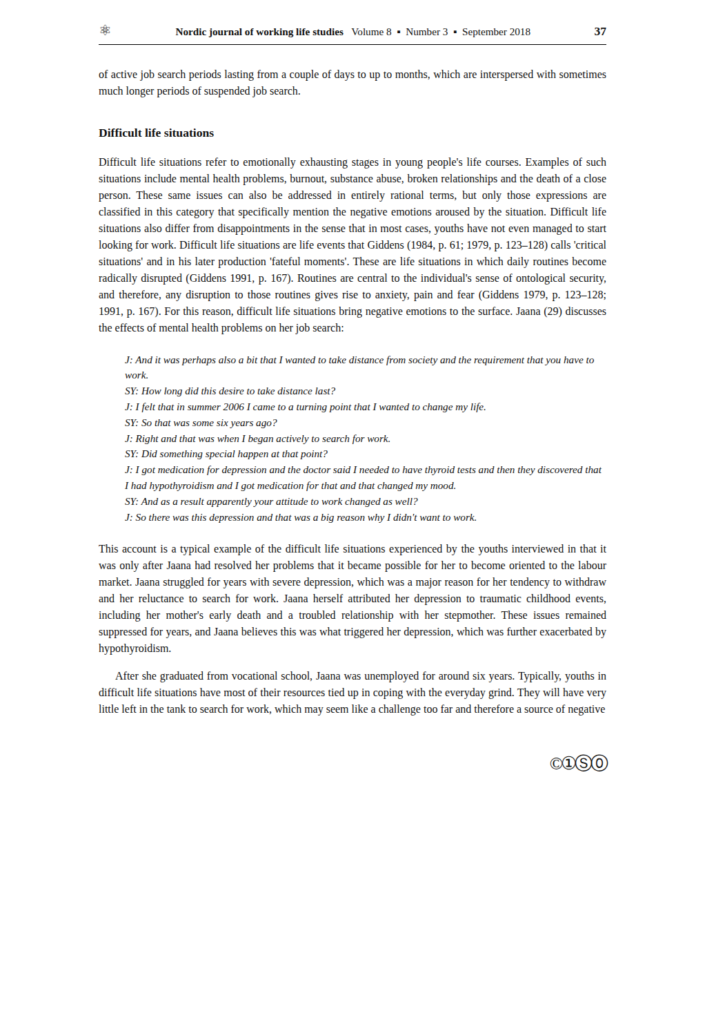⚛ Nordic journal of working life studies Volume 8 ▪ Number 3 ▪ September 2018 37
of active job search periods lasting from a couple of days to up to months, which are interspersed with sometimes much longer periods of suspended job search.
Difficult life situations
Difficult life situations refer to emotionally exhausting stages in young people's life courses. Examples of such situations include mental health problems, burnout, substance abuse, broken relationships and the death of a close person. These same issues can also be addressed in entirely rational terms, but only those expressions are classified in this category that specifically mention the negative emotions aroused by the situation. Difficult life situations also differ from disappointments in the sense that in most cases, youths have not even managed to start looking for work. Difficult life situations are life events that Giddens (1984, p. 61; 1979, p. 123–128) calls 'critical situations' and in his later production 'fateful moments'. These are life situations in which daily routines become radically disrupted (Giddens 1991, p. 167). Routines are central to the individual's sense of ontological security, and therefore, any disruption to those routines gives rise to anxiety, pain and fear (Giddens 1979, p. 123–128; 1991, p. 167). For this reason, difficult life situations bring negative emotions to the surface. Jaana (29) discusses the effects of mental health problems on her job search:
J: And it was perhaps also a bit that I wanted to take distance from society and the requirement that you have to work.
SY: How long did this desire to take distance last?
J: I felt that in summer 2006 I came to a turning point that I wanted to change my life.
SY: So that was some six years ago?
J: Right and that was when I began actively to search for work.
SY: Did something special happen at that point?
J: I got medication for depression and the doctor said I needed to have thyroid tests and then they discovered that I had hypothyroidism and I got medication for that and that changed my mood.
SY: And as a result apparently your attitude to work changed as well?
J: So there was this depression and that was a big reason why I didn't want to work.
This account is a typical example of the difficult life situations experienced by the youths interviewed in that it was only after Jaana had resolved her problems that it became possible for her to become oriented to the labour market. Jaana struggled for years with severe depression, which was a major reason for her tendency to withdraw and her reluctance to search for work. Jaana herself attributed her depression to traumatic childhood events, including her mother's early death and a troubled relationship with her stepmother. These issues remained suppressed for years, and Jaana believes this was what triggered her depression, which was further exacerbated by hypothyroidism.
After she graduated from vocational school, Jaana was unemployed for around six years. Typically, youths in difficult life situations have most of their resources tied up in coping with the everyday grind. They will have very little left in the tank to search for work, which may seem like a challenge too far and therefore a source of negative
©①Ⓢ⓪